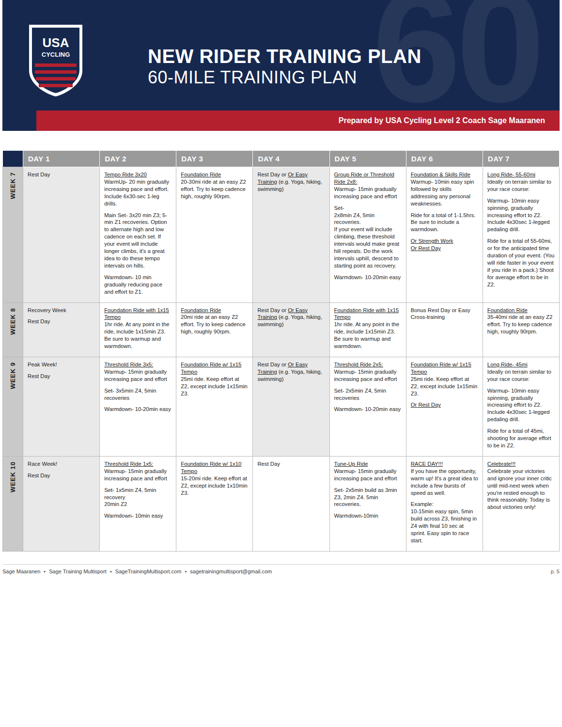60
USA CYCLING
NEW RIDER TRAINING PLAN
60-MILE TRAINING PLAN
Prepared by USA Cycling Level 2 Coach Sage Maaranen
| | DAY 1 | DAY 2 | DAY 3 | DAY 4 | DAY 5 | DAY 6 | DAY 7 |
| --- | --- | --- | --- | --- | --- | --- | --- |
| WEEK 7 | Rest Day | Tempo Ride 3x20 WarmUp- 20 min gradually increasing pace and effort. Include 6x30-sec 1-leg drills. Main Set- 3x20 min Z3; 5-min Z1 recoveries. Option to alternate high and low cadence on each set. If your event will include longer climbs, it's a great idea to do these tempo intervals on hills. Warmdown- 10 min gradually reducing pace and effort to Z1. | Foundation Ride 20-30mi ride at an easy Z2 effort. Try to keep cadence high, roughly 90rpm. | Rest Day or Or Easy Training (e.g. Yoga, hiking, swimming) | Group Ride or Threshold Ride 2x8: Warmup- 15min gradually increasing pace and effort Set- 2x8min Z4, 5min recoveries. If your event will include climbing, these threshold intervals would make great hill repeats. Do the work intervals uphill, descend to starting point as recovery. Warmdown- 10-20min easy | Foundation & Skills Ride Warmup- 10min easy spin followed by skills addressing any personal weaknesses. Ride for a total of 1-1.5hrs. Be sure to include a warmdown. Or Strength Work Or Rest Day | Long Ride- 55-60mi Ideally on terrain similar to your race course: Warmup- 10min easy spinning, gradually increasing effort to Z2. Include 4x30sec 1-legged pedaling drill. Ride for a total of 55-60mi, or for the anticipated time duration of your event. (You will ride faster in your event if you ride in a pack.) Shoot for average effort to be in Z2. |
| WEEK 8 | Recovery Week Rest Day | Foundation Ride with 1x15 Tempo 1hr ride. At any point in the ride, include 1x15min Z3. Be sure to warmup and warmdown. | Foundation Ride 20mi ride at an easy Z2 effort. Try to keep cadence high, roughly 90rpm. | Rest Day or Or Easy Training (e.g. Yoga, hiking, swimming) | Foundation Ride with 1x15 Tempo 1hr ride. At any point in the ride, include 1x15min Z3. Be sure to warmup and warmdown. | Bonus Rest Day or Easy Cross-training | Foundation Ride 35-40mi ride at an easy Z2 effort. Try to keep cadence high, roughly 90rpm. |
| WEEK 9 | Peak Week! Rest Day | Threshold Ride 3x5: Warmup- 15min gradually increasing pace and effort Set- 3x5min Z4, 5min recoveries Warmdown- 10-20min easy | Foundation Ride w/ 1x15 Tempo 25mi ride. Keep effort at Z2, except include 1x15min Z3. | Rest Day or Or Easy Training (e.g. Yoga, hiking, swimming) | Threshold Ride 2x5: Warmup- 15min gradually increasing pace and effort Set- 2x5min Z4, 5min recoveries Warmdown- 10-20min easy | Foundation Ride w/ 1x15 Tempo 25mi ride. Keep effort at Z2, except include 1x15min Z3. Or Rest Day | Long Ride- 45mi Ideally on terrain similar to your race course: Warmup- 10min easy spinning, gradually increasing effort to Z2. Include 4x30sec 1-legged pedaling drill. Ride for a total of 45mi, shooting for average effort to be in Z2. |
| WEEK 10 | Race Week! Rest Day | Threshold Ride 1x5: Warmup- 15min gradually increasing pace and effort Set- 1x5min Z4, 5min recovery 20min Z2 Warmdown- 10min easy | Foundation Ride w/ 1x10 Tempo 15-20mi ride. Keep effort at Z2, except include 1x10min Z3. | Rest Day | Tune-Up Ride Warmup- 15min gradually increasing pace and effort Set- 2x5min build as 3min Z3, 2min Z4. 5min recoveries. Warmdown-10min | RACE DAY!!! If you have the opportunity, warm up! It's a great idea to include a few bursts of speed as well. Example: 10-15min easy spin, 5min build across Z3, finishing in Z4 with final 10 sec at sprint. Easy spin to race start. | Celebrate!!! Celebrate your victories and ignore your inner critic until mid-next week when you're rested enough to think reasonably. Today is about victories only! |
Sage Maaranen • Sage Training Multisport • SageTrainingMultisport.com • sagetrainingmultisport@gmail.com
p. 5